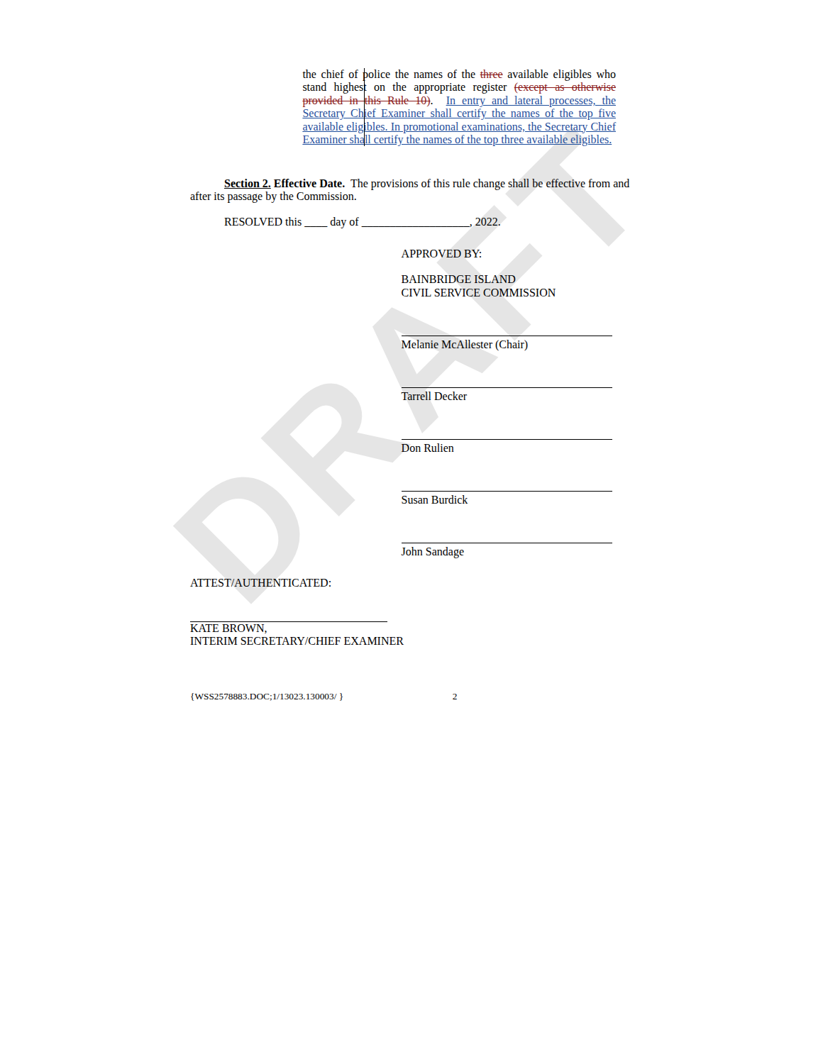DRAFT
the chief of police the names of the three available eligibles who stand highest on the appropriate register (except as otherwise provided in this Rule 10). In entry and lateral processes, the Secretary Chief Examiner shall certify the names of the top five available eligibles. In promotional examinations, the Secretary Chief Examiner shall certify the names of the top three available eligibles.
Section 2. Effective Date. The provisions of this rule change shall be effective from and after its passage by the Commission.
RESOLVED this ____ day of ___________________, 2022.
APPROVED BY:
BAINBRIDGE ISLAND
CIVIL SERVICE COMMISSION
Melanie McAllester (Chair)
Tarrell Decker
Don Rulien
Susan Burdick
John Sandage
ATTEST/AUTHENTICATED:
KATE BROWN,
INTERIM SECRETARY/CHIEF EXAMINER
{WSS2578883.DOC;1/13023.130003/ } 2